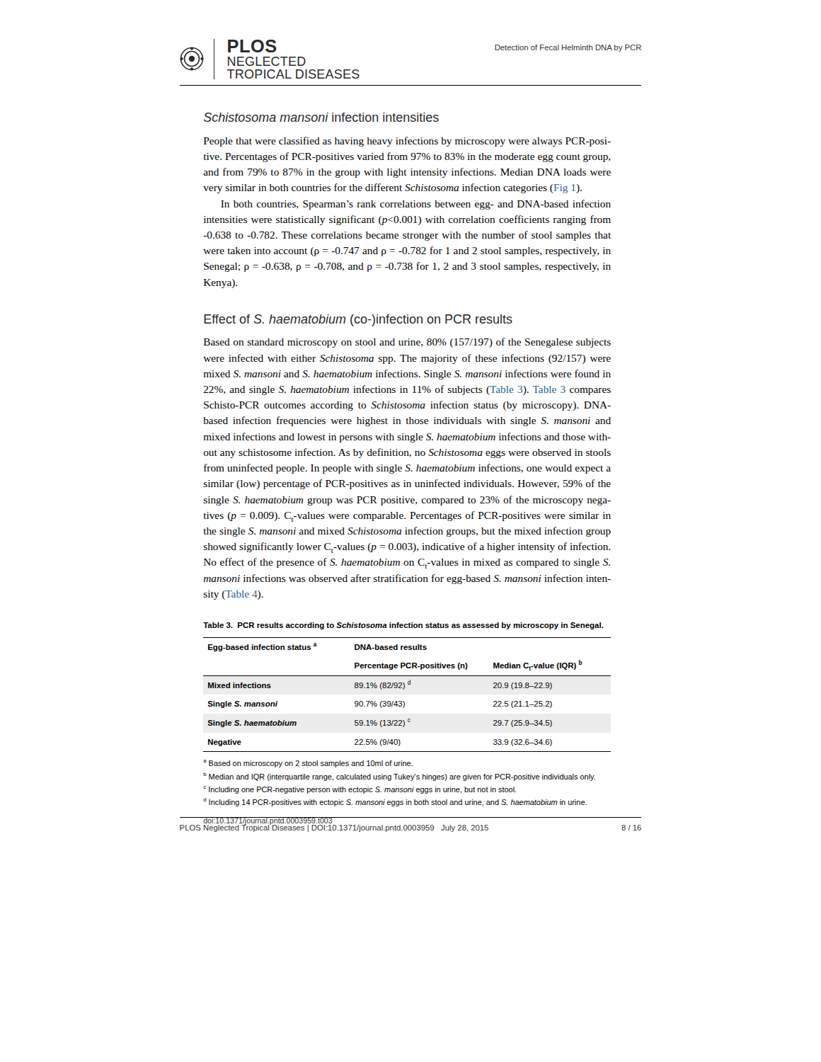PLOS
NEGLECTED
TROPICAL DISEASES
Detection of Fecal Helminth DNA by PCR
Schistosoma mansoni infection intensities
People that were classified as having heavy infections by microscopy were always PCR-positive. Percentages of PCR-positives varied from 97% to 83% in the moderate egg count group, and from 79% to 87% in the group with light intensity infections. Median DNA loads were very similar in both countries for the different Schistosoma infection categories (Fig 1).
In both countries, Spearman’s rank correlations between egg- and DNA-based infection intensities were statistically significant (p<0.001) with correlation coefficients ranging from -0.638 to -0.782. These correlations became stronger with the number of stool samples that were taken into account (ρ = -0.747 and ρ = -0.782 for 1 and 2 stool samples, respectively, in Senegal; ρ = -0.638, ρ = -0.708, and ρ = -0.738 for 1, 2 and 3 stool samples, respectively, in Kenya).
Effect of S. haematobium (co-)infection on PCR results
Based on standard microscopy on stool and urine, 80% (157/197) of the Senegalese subjects were infected with either Schistosoma spp. The majority of these infections (92/157) were mixed S. mansoni and S. haematobium infections. Single S. mansoni infections were found in 22%, and single S. haematobium infections in 11% of subjects (Table 3). Table 3 compares Schisto-PCR outcomes according to Schistosoma infection status (by microscopy). DNA-based infection frequencies were highest in those individuals with single S. mansoni and mixed infections and lowest in persons with single S. haematobium infections and those without any schistosome infection. As by definition, no Schistosoma eggs were observed in stools from uninfected people. In people with single S. haematobium infections, one would expect a similar (low) percentage of PCR-positives as in uninfected individuals. However, 59% of the single S. haematobium group was PCR positive, compared to 23% of the microscopy negatives (p = 0.009). Ct-values were comparable. Percentages of PCR-positives were similar in the single S. mansoni and mixed Schistosoma infection groups, but the mixed infection group showed significantly lower Ct-values (p = 0.003), indicative of a higher intensity of infection. No effect of the presence of S. haematobium on Ct-values in mixed as compared to single S. mansoni infections was observed after stratification for egg-based S. mansoni infection intensity (Table 4).
Table 3. PCR results according to Schistosoma infection status as assessed by microscopy in Senegal.
| Egg-based infection status a | DNA-based results |
| --- | --- |
| | Percentage PCR-positives (n) | Median C t -value (IQR) b |
| Mixed infections | 89.1% (82/92) d | 20.9 (19.8–22.9) |
| Single S. mansoni | 90.7% (39/43) | 22.5 (21.1–25.2) |
| Single S. haematobium | 59.1% (13/22) c | 29.7 (25.9–34.5) |
| Negative | 22.5% (9/40) | 33.9 (32.6–34.6) |
a Based on microscopy on 2 stool samples and 10ml of urine.
b Median and IQR (interquartile range, calculated using Tukey’s hinges) are given for PCR-positive individuals only.
c Including one PCR-negative person with ectopic S. mansoni eggs in urine, but not in stool.
d Including 14 PCR-positives with ectopic S. mansoni eggs in both stool and urine, and S. haematobium in urine.
doi:10.1371/journal.pntd.0003959.t003
PLOS Neglected Tropical Diseases | DOI:10.1371/journal.pntd.0003959 July 28, 2015
8 / 16